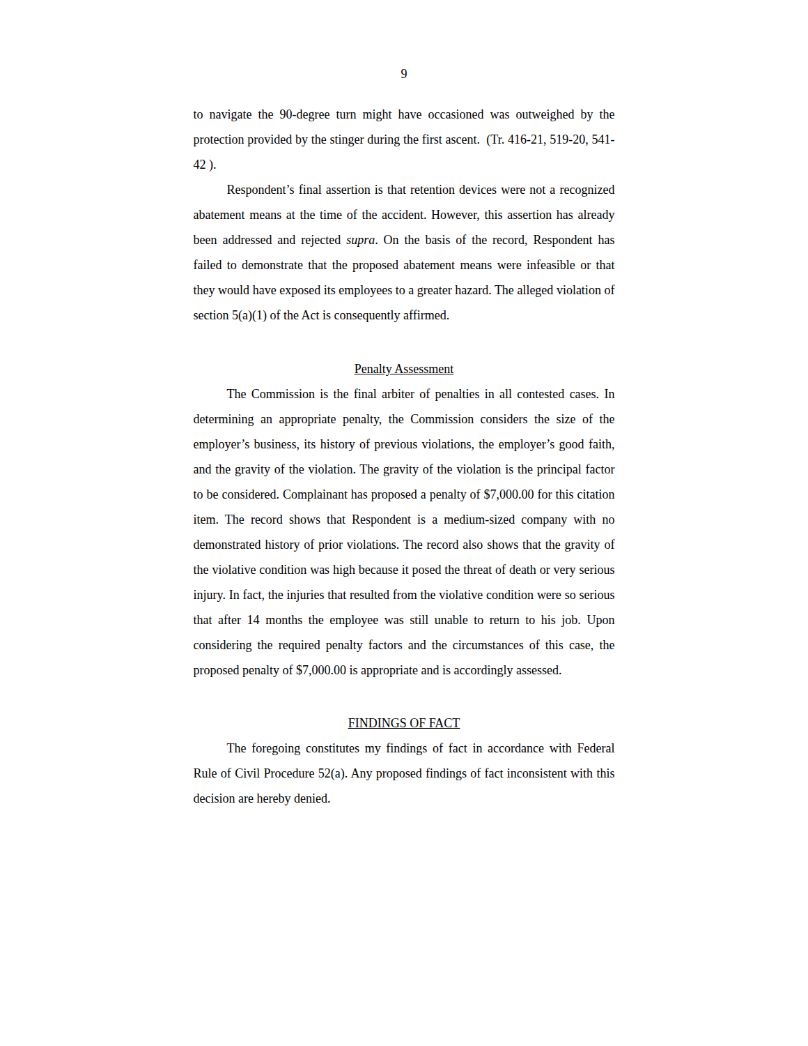9
to navigate the 90-degree turn might have occasioned was outweighed by the protection provided by the stinger during the first ascent. (Tr. 416-21, 519-20, 541-42 ).
Respondent’s final assertion is that retention devices were not a recognized abatement means at the time of the accident. However, this assertion has already been addressed and rejected supra. On the basis of the record, Respondent has failed to demonstrate that the proposed abatement means were infeasible or that they would have exposed its employees to a greater hazard. The alleged violation of section 5(a)(1) of the Act is consequently affirmed.
Penalty Assessment
The Commission is the final arbiter of penalties in all contested cases. In determining an appropriate penalty, the Commission considers the size of the employer’s business, its history of previous violations, the employer’s good faith, and the gravity of the violation. The gravity of the violation is the principal factor to be considered. Complainant has proposed a penalty of $7,000.00 for this citation item. The record shows that Respondent is a medium-sized company with no demonstrated history of prior violations. The record also shows that the gravity of the violative condition was high because it posed the threat of death or very serious injury. In fact, the injuries that resulted from the violative condition were so serious that after 14 months the employee was still unable to return to his job. Upon considering the required penalty factors and the circumstances of this case, the proposed penalty of $7,000.00 is appropriate and is accordingly assessed.
FINDINGS OF FACT
The foregoing constitutes my findings of fact in accordance with Federal Rule of Civil Procedure 52(a). Any proposed findings of fact inconsistent with this decision are hereby denied.